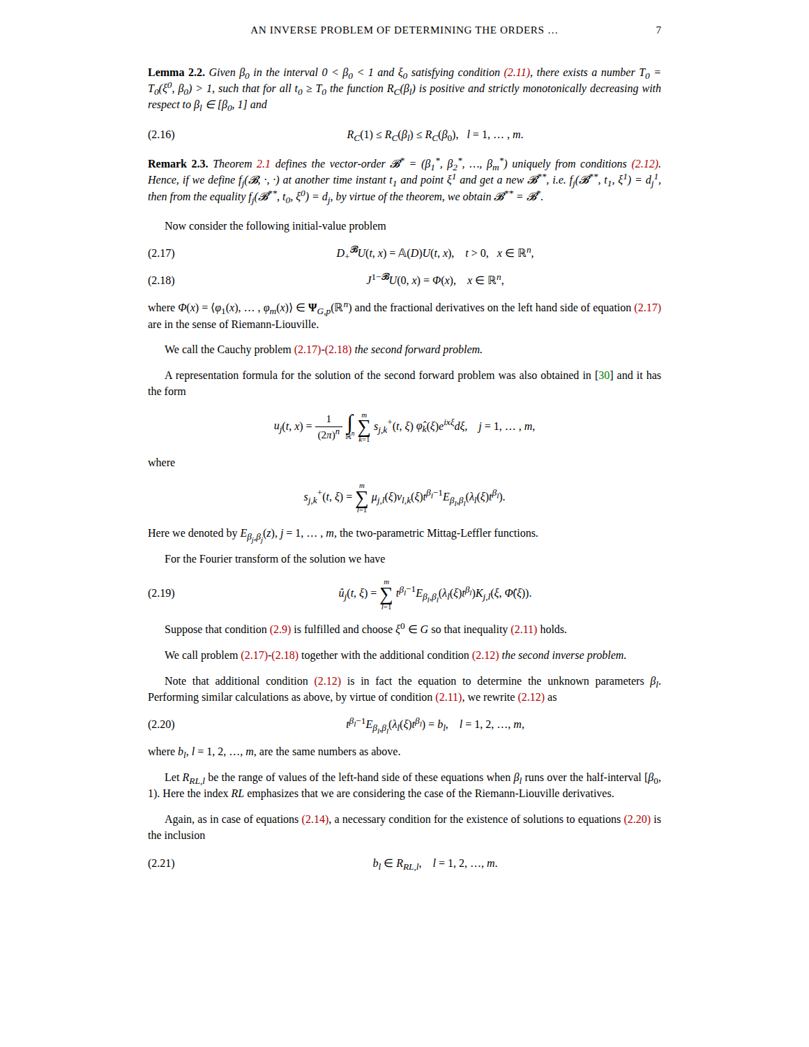AN INVERSE PROBLEM OF DETERMINING THE ORDERS … 7
Lemma 2.2. Given β0 in the interval 0 < β0 < 1 and ξ0 satisfying condition (2.11), there exists a number T0 = T0(ξ0, β0) > 1, such that for all t0 ≥ T0 the function RC(βl) is positive and strictly monotonically decreasing with respect to βl ∈ [β0, 1] and
(2.16) RC(1) ≤ RC(βl) ≤ RC(β0), l = 1, … , m.
Remark 2.3. Theorem 2.1 defines the vector-order 𝓑* = (β1*, β2*, …, βm*) uniquely from conditions (2.12). Hence, if we define fj(𝓑, ·, ·) at another time instant t1 and point ξ1 and get a new 𝓑**, i.e. fj(𝓑**, t1, ξ1) = dj1, then from the equality fj(𝓑**, t0, ξ0) = dj, by virtue of the theorem, we obtain 𝓑** = 𝓑*.
Now consider the following initial-value problem
(2.17) D+𝓑U(t, x) = 𝔸(D)U(t, x), t > 0, x ∈ ℝn,
(2.18) J1−𝓑U(0, x) = Φ(x), x ∈ ℝn,
where Φ(x) = ⟨φ1(x), … , φm(x)⟩ ∈ ΨG,p(ℝn) and the fractional derivatives on the left hand side of equation (2.17) are in the sense of Riemann-Liouville.
We call the Cauchy problem (2.17)-(2.18) the second forward problem.
A representation formula for the solution of the second forward problem was also obtained in [30] and it has the form
uj(t, x) = 1(2π)n ∫ℝn m∑k=1 sj,k+(t, ξ) φ̂k(ξ)eixξdξ, j = 1, … , m,
where
sj,k+(t, ξ) = m∑l=1 μj,l(ξ)νl,k(ξ)tβl−1Eβl,βl(λl(ξ)tβl).
Here we denoted by Eβj,βj(z), j = 1, … , m, the two-parametric Mittag-Leffler functions.
For the Fourier transform of the solution we have
(2.19) ûj(t, ξ) = m∑l=1 tβl−1Eβl,βl(λl(ξ)tβl)Kj,l(ξ, Φ̂(ξ)).
Suppose that condition (2.9) is fulfilled and choose ξ0 ∈ G so that inequality (2.11) holds.
We call problem (2.17)-(2.18) together with the additional condition (2.12) the second inverse problem.
Note that additional condition (2.12) is in fact the equation to determine the unknown parameters βl. Performing similar calculations as above, by virtue of condition (2.11), we rewrite (2.12) as
(2.20) tβl−1Eβl,βl(λl(ξ)tβl) = bl, l = 1, 2, …, m,
where bl, l = 1, 2, …, m, are the same numbers as above.
Let RRL,l be the range of values of the left-hand side of these equations when βl runs over the half-interval [β0, 1). Here the index RL emphasizes that we are considering the case of the Riemann-Liouville derivatives.
Again, as in case of equations (2.14), a necessary condition for the existence of solutions to equations (2.20) is the inclusion
(2.21) bl ∈ RRL,l, l = 1, 2, …, m.